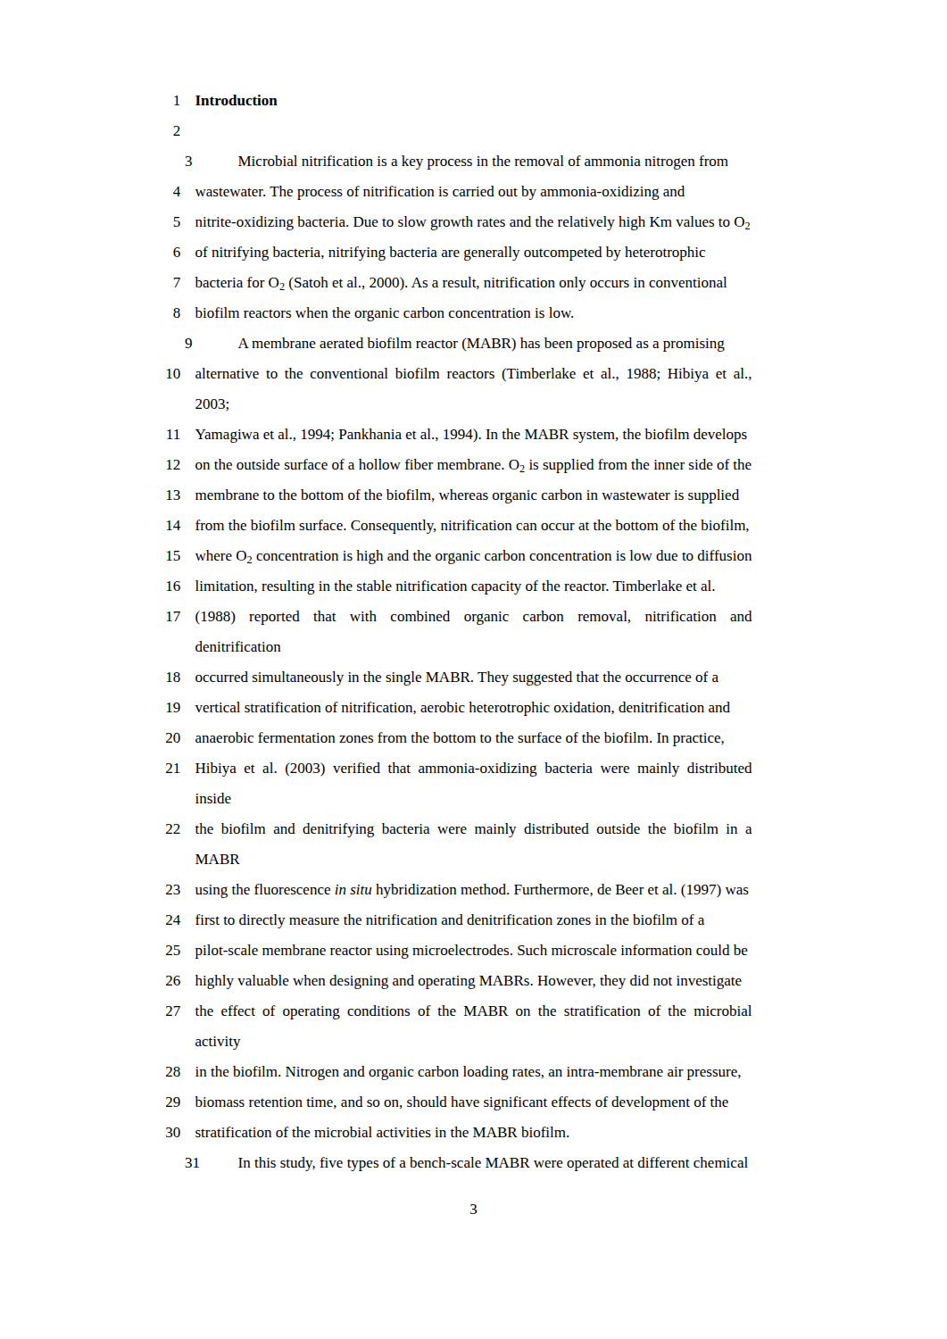Introduction
Microbial nitrification is a key process in the removal of ammonia nitrogen from
wastewater. The process of nitrification is carried out by ammonia-oxidizing and
nitrite-oxidizing bacteria. Due to slow growth rates and the relatively high Km values to O2
of nitrifying bacteria, nitrifying bacteria are generally outcompeted by heterotrophic
bacteria for O2 (Satoh et al., 2000). As a result, nitrification only occurs in conventional
biofilm reactors when the organic carbon concentration is low.
A membrane aerated biofilm reactor (MABR) has been proposed as a promising
alternative to the conventional biofilm reactors (Timberlake et al., 1988; Hibiya et al., 2003;
Yamagiwa et al., 1994; Pankhania et al., 1994). In the MABR system, the biofilm develops
on the outside surface of a hollow fiber membrane. O2 is supplied from the inner side of the
membrane to the bottom of the biofilm, whereas organic carbon in wastewater is supplied
from the biofilm surface. Consequently, nitrification can occur at the bottom of the biofilm,
where O2 concentration is high and the organic carbon concentration is low due to diffusion
limitation, resulting in the stable nitrification capacity of the reactor. Timberlake et al.
(1988) reported that with combined organic carbon removal, nitrification and denitrification
occurred simultaneously in the single MABR. They suggested that the occurrence of a
vertical stratification of nitrification, aerobic heterotrophic oxidation, denitrification and
anaerobic fermentation zones from the bottom to the surface of the biofilm. In practice,
Hibiya et al. (2003) verified that ammonia-oxidizing bacteria were mainly distributed inside
the biofilm and denitrifying bacteria were mainly distributed outside the biofilm in a MABR
using the fluorescence in situ hybridization method. Furthermore, de Beer et al. (1997) was
first to directly measure the nitrification and denitrification zones in the biofilm of a
pilot-scale membrane reactor using microelectrodes. Such microscale information could be
highly valuable when designing and operating MABRs. However, they did not investigate
the effect of operating conditions of the MABR on the stratification of the microbial activity
in the biofilm. Nitrogen and organic carbon loading rates, an intra-membrane air pressure,
biomass retention time, and so on, should have significant effects of development of the
stratification of the microbial activities in the MABR biofilm.
In this study, five types of a bench-scale MABR were operated at different chemical
3